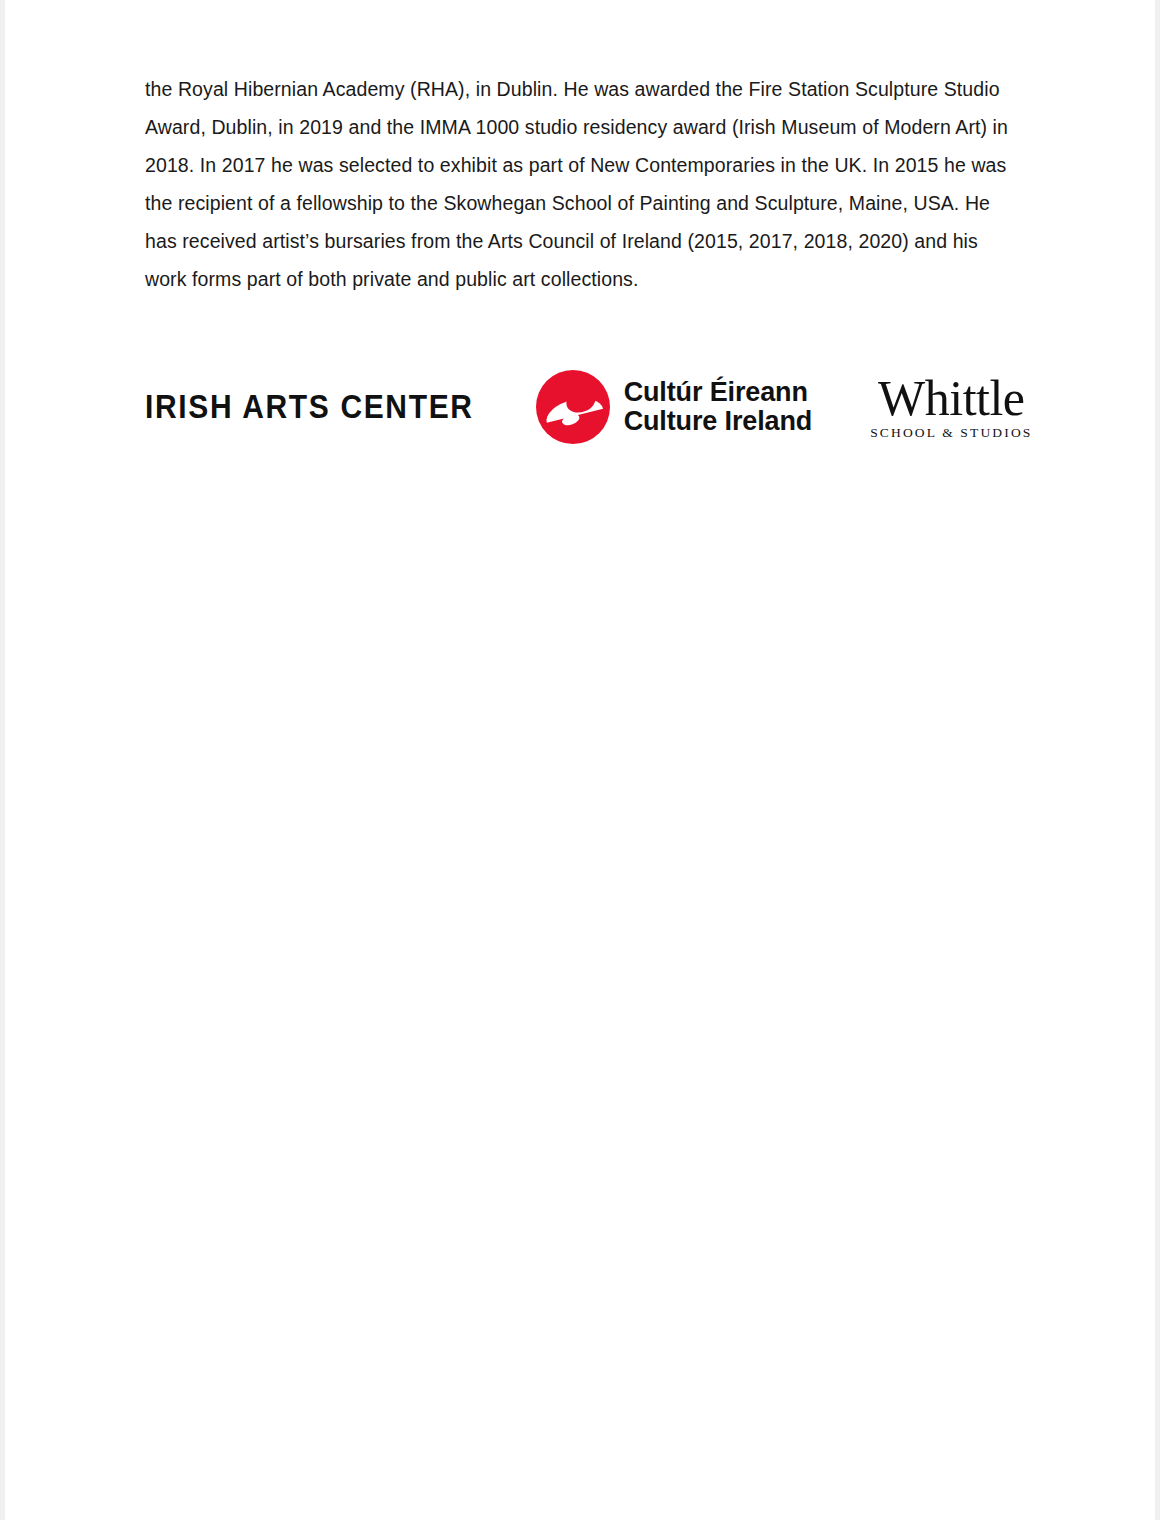the Royal Hibernian Academy (RHA), in Dublin. He was awarded the Fire Station Sculpture Studio Award, Dublin, in 2019 and the IMMA 1000 studio residency award (Irish Museum of Modern Art) in 2018. In 2017 he was selected to exhibit as part of New Contemporaries in the UK. In 2015 he was the recipient of a fellowship to the Skowhegan School of Painting and Sculpture, Maine, USA. He has received artist’s bursaries from the Arts Council of Ireland (2015, 2017, 2018, 2020) and his work forms part of both private and public art collections.
IRISH ARTS CENTER
Cultúr Éireann Culture Ireland
Whittle
SCHOOL & STUDIOS